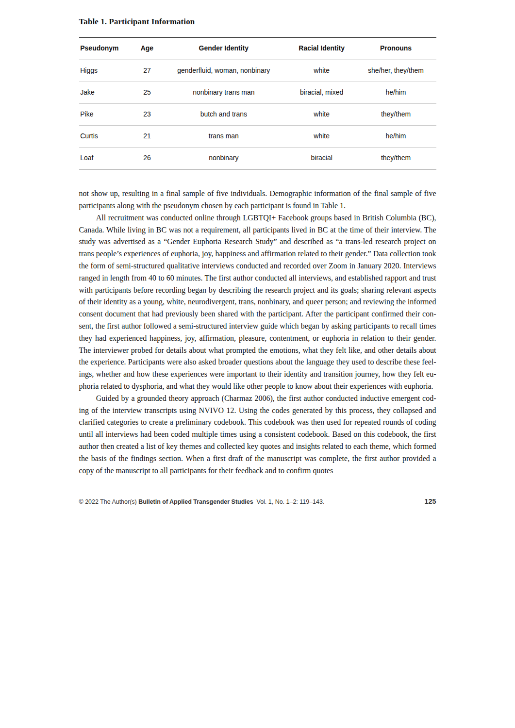Table 1. Participant Information
| Pseudonym | Age | Gender Identity | Racial Identity | Pronouns |
| --- | --- | --- | --- | --- |
| Higgs | 27 | genderfluid, woman, nonbinary | white | she/her, they/them |
| Jake | 25 | nonbinary trans man | biracial, mixed | he/him |
| Pike | 23 | butch and trans | white | they/them |
| Curtis | 21 | trans man | white | he/him |
| Loaf | 26 | nonbinary | biracial | they/them |
not show up, resulting in a final sample of five individuals. Demographic information of the final sample of five participants along with the pseudonym chosen by each participant is found in Table 1.
All recruitment was conducted online through LGBTQI+ Facebook groups based in British Columbia (BC), Canada. While living in BC was not a requirement, all participants lived in BC at the time of their interview. The study was advertised as a “Gender Euphoria Research Study” and described as “a trans-led research project on trans people’s experiences of euphoria, joy, happiness and affirmation related to their gender.” Data collection took the form of semi-structured qualitative interviews conducted and recorded over Zoom in January 2020. Interviews ranged in length from 40 to 60 minutes. The first author conducted all interviews, and established rapport and trust with participants before recording began by describing the research project and its goals; sharing relevant aspects of their identity as a young, white, neurodivergent, trans, nonbinary, and queer person; and reviewing the informed consent document that had previously been shared with the participant. After the participant confirmed their consent, the first author followed a semi-structured interview guide which began by asking participants to recall times they had experienced happiness, joy, affirmation, pleasure, contentment, or euphoria in relation to their gender. The interviewer probed for details about what prompted the emotions, what they felt like, and other details about the experience. Participants were also asked broader questions about the language they used to describe these feelings, whether and how these experiences were important to their identity and transition journey, how they felt euphoria related to dysphoria, and what they would like other people to know about their experiences with euphoria.
Guided by a grounded theory approach (Charmaz 2006), the first author conducted inductive emergent coding of the interview transcripts using NVIVO 12. Using the codes generated by this process, they collapsed and clarified categories to create a preliminary codebook. This codebook was then used for repeated rounds of coding until all interviews had been coded multiple times using a consistent codebook. Based on this codebook, the first author then created a list of key themes and collected key quotes and insights related to each theme, which formed the basis of the findings section. When a first draft of the manuscript was complete, the first author provided a copy of the manuscript to all participants for their feedback and to confirm quotes
© 2022 The Author(s) Bulletin of Applied Transgender Studies Vol. 1, No. 1–2: 119–143.
125